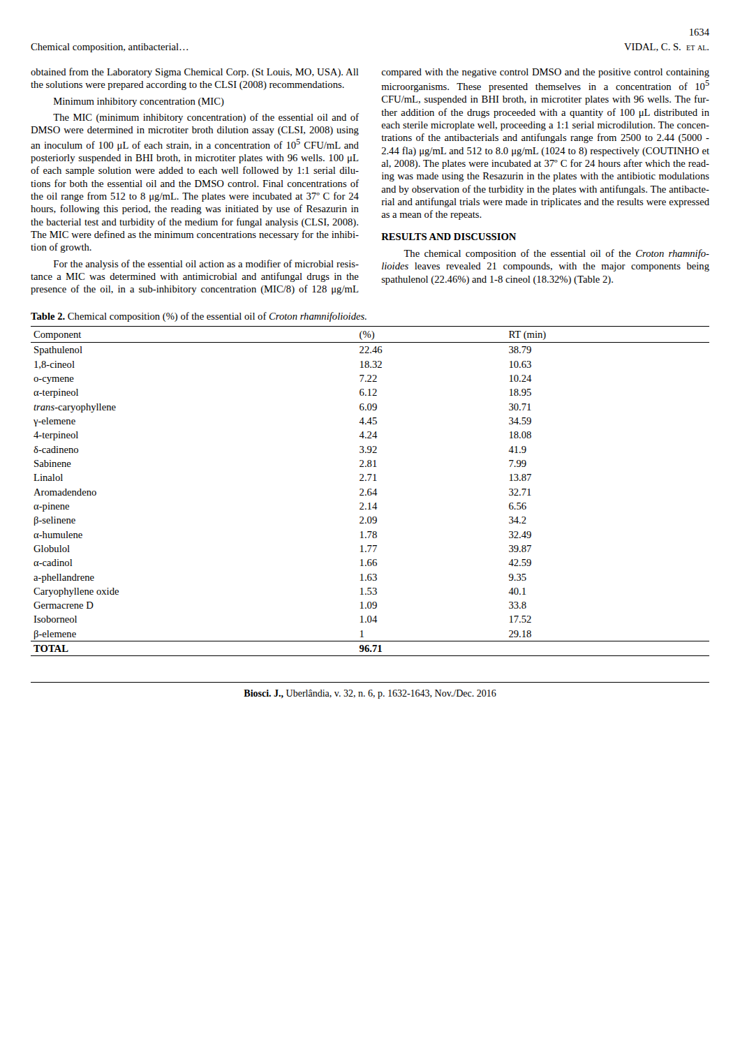1634
Chemical composition, antibacterial… VIDAL, C. S. et al.
obtained from the Laboratory Sigma Chemical Corp. (St Louis, MO, USA). All the solutions were prepared according to the CLSI (2008) recommendations.
Minimum inhibitory concentration (MIC)
The MIC (minimum inhibitory concentration) of the essential oil and of DMSO were determined in microtiter broth dilution assay (CLSI, 2008) using an inoculum of 100 μL of each strain, in a concentration of 105 CFU/mL and posteriorly suspended in BHI broth, in microtiter plates with 96 wells. 100 μL of each sample solution were added to each well followed by 1:1 serial dilutions for both the essential oil and the DMSO control. Final concentrations of the oil range from 512 to 8 μg/mL. The plates were incubated at 37º C for 24 hours, following this period, the reading was initiated by use of Resazurin in the bacterial test and turbidity of the medium for fungal analysis (CLSI, 2008). The MIC were defined as the minimum concentrations necessary for the inhibition of growth.
For the analysis of the essential oil action as a modifier of microbial resistance a MIC was determined with antimicrobial and antifungal drugs in the presence of the oil, in a sub-inhibitory concentration (MIC/8) of 128 μg/mL compared with the negative control DMSO and the positive control containing microorganisms. These presented themselves in a concentration of 105 CFU/mL, suspended in BHI broth, in microtiter plates with 96 wells. The further addition of the drugs proceeded with a quantity of 100 μL distributed in each sterile microplate well, proceeding a 1:1 serial microdilution. The concentrations of the antibacterials and antifungals range from 2500 to 2.44 (5000 - 2.44 fla) μg/mL and 512 to 8.0 μg/mL (1024 to 8) respectively (COUTINHO et al, 2008). The plates were incubated at 37º C for 24 hours after which the reading was made using the Resazurin in the plates with the antibiotic modulations and by observation of the turbidity in the plates with antifungals. The antibacterial and antifungal trials were made in triplicates and the results were expressed as a mean of the repeats.
RESULTS AND DISCUSSION
The chemical composition of the essential oil of the Croton rhamnifolioides leaves revealed 21 compounds, with the major components being spathulenol (22.46%) and 1-8 cineol (18.32%) (Table 2).
Table 2. Chemical composition (%) of the essential oil of Croton rhamnifolioides.
| Component | (%) | RT (min) |
| --- | --- | --- |
| Spathulenol | 22.46 | 38.79 |
| 1,8-cineol | 18.32 | 10.63 |
| o-cymene | 7.22 | 10.24 |
| α-terpineol | 6.12 | 18.95 |
| trans -caryophyllene | 6.09 | 30.71 |
| γ-elemene | 4.45 | 34.59 |
| 4-terpineol | 4.24 | 18.08 |
| δ-cadineno | 3.92 | 41.9 |
| Sabinene | 2.81 | 7.99 |
| Linalol | 2.71 | 13.87 |
| Aromadendeno | 2.64 | 32.71 |
| α-pinene | 2.14 | 6.56 |
| β-selinene | 2.09 | 34.2 |
| α-humulene | 1.78 | 32.49 |
| Globulol | 1.77 | 39.87 |
| α-cadinol | 1.66 | 42.59 |
| a-phellandrene | 1.63 | 9.35 |
| Caryophyllene oxide | 1.53 | 40.1 |
| Germacrene D | 1.09 | 33.8 |
| Isoborneol | 1.04 | 17.52 |
| β-elemene | 1 | 29.18 |
| TOTAL | 96.71 | |
Biosci. J., Uberlândia, v. 32, n. 6, p. 1632-1643, Nov./Dec. 2016